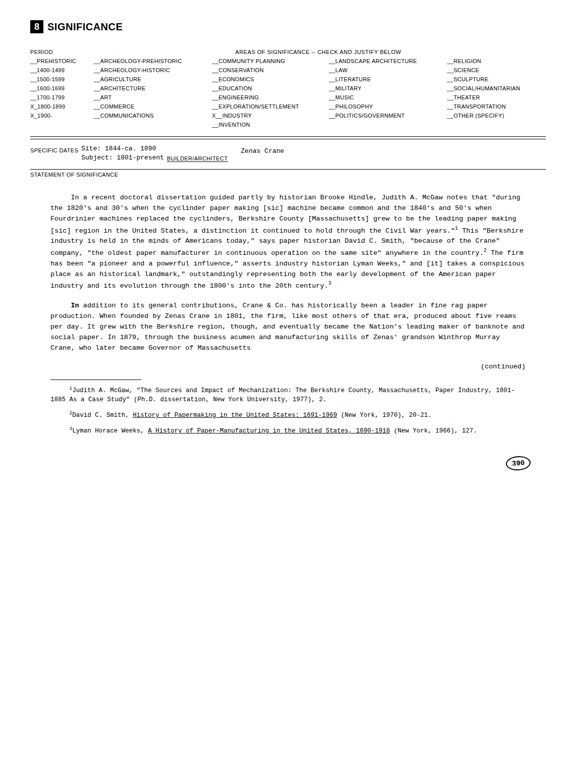8
SIGNIFICANCE
| PERIOD | AREAS OF SIGNIFICANCE -- CHECK AND JUSTIFY BELOW |
| __PREHISTORIC | __ARCHEOLOGY-PREHISTORIC | __COMMUNITY PLANNING | __LANDSCAPE ARCHITECTURE | __RELIGION |
| __1400-1499 | __ARCHEOLOGY-HISTORIC | __CONSERVATION | __LAW | __SCIENCE |
| __1500-1599 | __AGRICULTURE | __ECONOMICS | __LITERATURE | __SCULPTURE |
| __1600-1699 | __ARCHITECTURE | __EDUCATION | __MILITARY | __SOCIAL/HUMANITARIAN |
| __1700-1799 | __ART | __ENGINEERING | __MUSIC | __THEATER |
| X_1800-1899 | __COMMERCE | __EXPLORATION/SETTLEMENT | __PHILOSOPHY | __TRANSPORTATION |
| X_1900- | __COMMUNICATIONS | X__INDUSTRY | __POLITICS/GOVERNMENT | __OTHER (SPECIFY) |
| | | __INVENTION | | |
SPECIFIC DATES
Site: 1844-ca. 1890 Subject: 1801-present
BUILDER/ARCHITECT
Zenas Crane
STATEMENT OF SIGNIFICANCE
In a recent doctoral dissertation guided partly by historian Brooke Hindle, Judith A. McGaw notes that "during the 1820's and 30's when the cyclinder paper making [sic] machine became common and the 1840's and 50's when Fourdrinier machines replaced the cyclinders, Berkshire County [Massachusetts] grew to be the leading paper making [sic] region in the United States, a distinction it continued to hold through the Civil War years."1 This "Berkshire industry is held in the minds of Americans today," says paper historian David C. Smith, "because of the Crane" company, "the oldest paper manufacturer in continuous operation on the same site" anywhere in the country.2 The firm has been "a pioneer and a powerful influence," asserts industry historian Lyman Weeks," and [it] takes a conspicious place as an historical landmark," outstandingly representing both the early development of the American paper industry and its evolution through the 1800's into the 20th century.3
In addition to its general contributions, Crane & Co. has historically been a leader in fine rag paper production. When founded by Zenas Crane in 1801, the firm, like most others of that era, produced about five reams per day. It grew with the Berkshire region, though, and eventually became the Nation's leading maker of banknote and social paper. In 1879, through the business acumen and manufacturing skills of Zenas' grandson Winthrop Murray Crane, who later became Governor of Massachusetts
(continued)
1Judith A. McGaw, "The Sources and Impact of Mechanization: The Berkshire County, Massachusetts, Paper Industry, 1801-1885 As a Case Study" (Ph.D. dissertation, New York University, 1977), 2.
2David C. Smith, History of Papermaking in the United States: 1691-1969 (New York, 1970), 20-21.
3Lyman Horace Weeks, A History of Paper-Manufacturing in the United States, 1690-1916 (New York, 1966), 127.
390